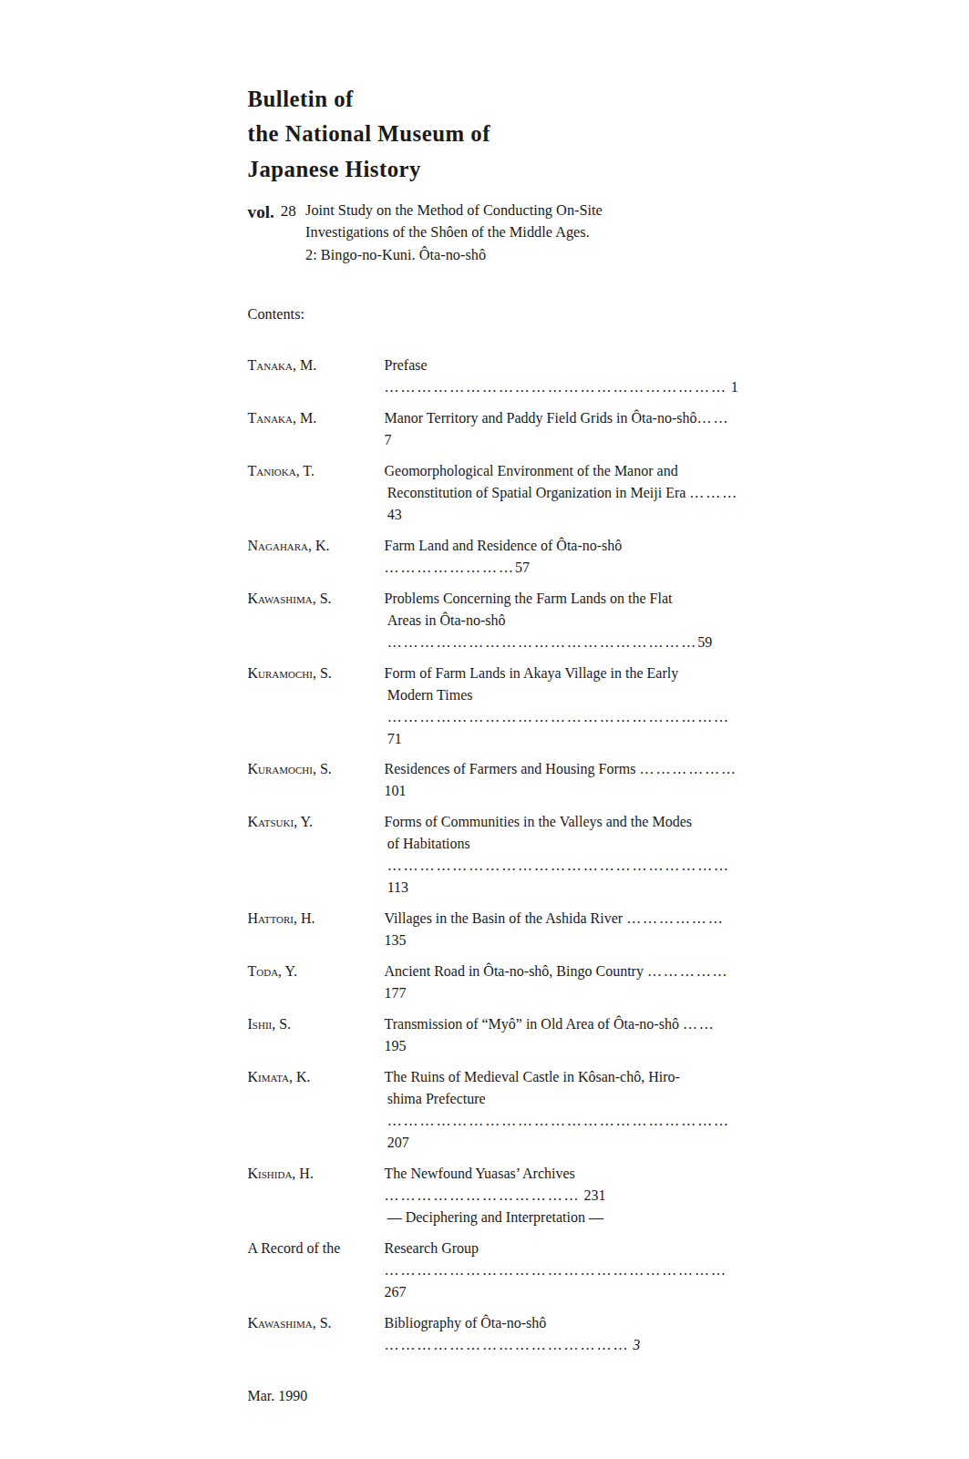Bulletin of the National Museum of Japanese History
vol. 28 Joint Study on the Method of Conducting On-Site Investigations of the Shôen of the Middle Ages. 2: Bingo-no-Kuni. Ôta-no-shô
Contents:
| Tanaka, M. | Prefase ……………………………………………………… 1 |
| Tanaka, M. | Manor Territory and Paddy Field Grids in Ôta-no-shô …… 7 |
| Tanioka, T. | Geomorphological Environment of the Manor and Reconstitution of Spatial Organization in Meiji Era ……… 43 |
| Nagahara, K. | Farm Land and Residence of Ôta-no-shô …………………… 57 |
| Kawashima, S. | Problems Concerning the Farm Lands on the Flat Areas in Ôta-no-shô ………………………………………………… 59 |
| Kuramochi, S. | Form of Farm Lands in Akaya Village in the Early Modern Times ……………………………………………………… 71 |
| Kuramochi, S. | Residences of Farmers and Housing Forms ……………… 101 |
| Katsuki, Y. | Forms of Communities in the Valleys and the Modes of Habitations ……………………………………………………… 113 |
| Hattori, H. | Villages in the Basin of the Ashida River ……………… 135 |
| Toda, Y. | Ancient Road in Ôta-no-shô, Bingo Country …………… 177 |
| Ishii, S. | Transmission of “Myô” in Old Area of Ôta-no-shô …… 195 |
| Kimata, K. | The Ruins of Medieval Castle in Kôsan-chô, Hiro- shima Prefecture ……………………………………………………… 207 |
| Kishida, H. | The Newfound Yuasas’ Archives ……………………………… 231 — Deciphering and Interpretation — |
| A Record of the | Research Group ……………………………………………………… 267 |
| Kawashima, S. | Bibliography of Ôta-no-shô ……………………………………… 3 |
Mar. 1990